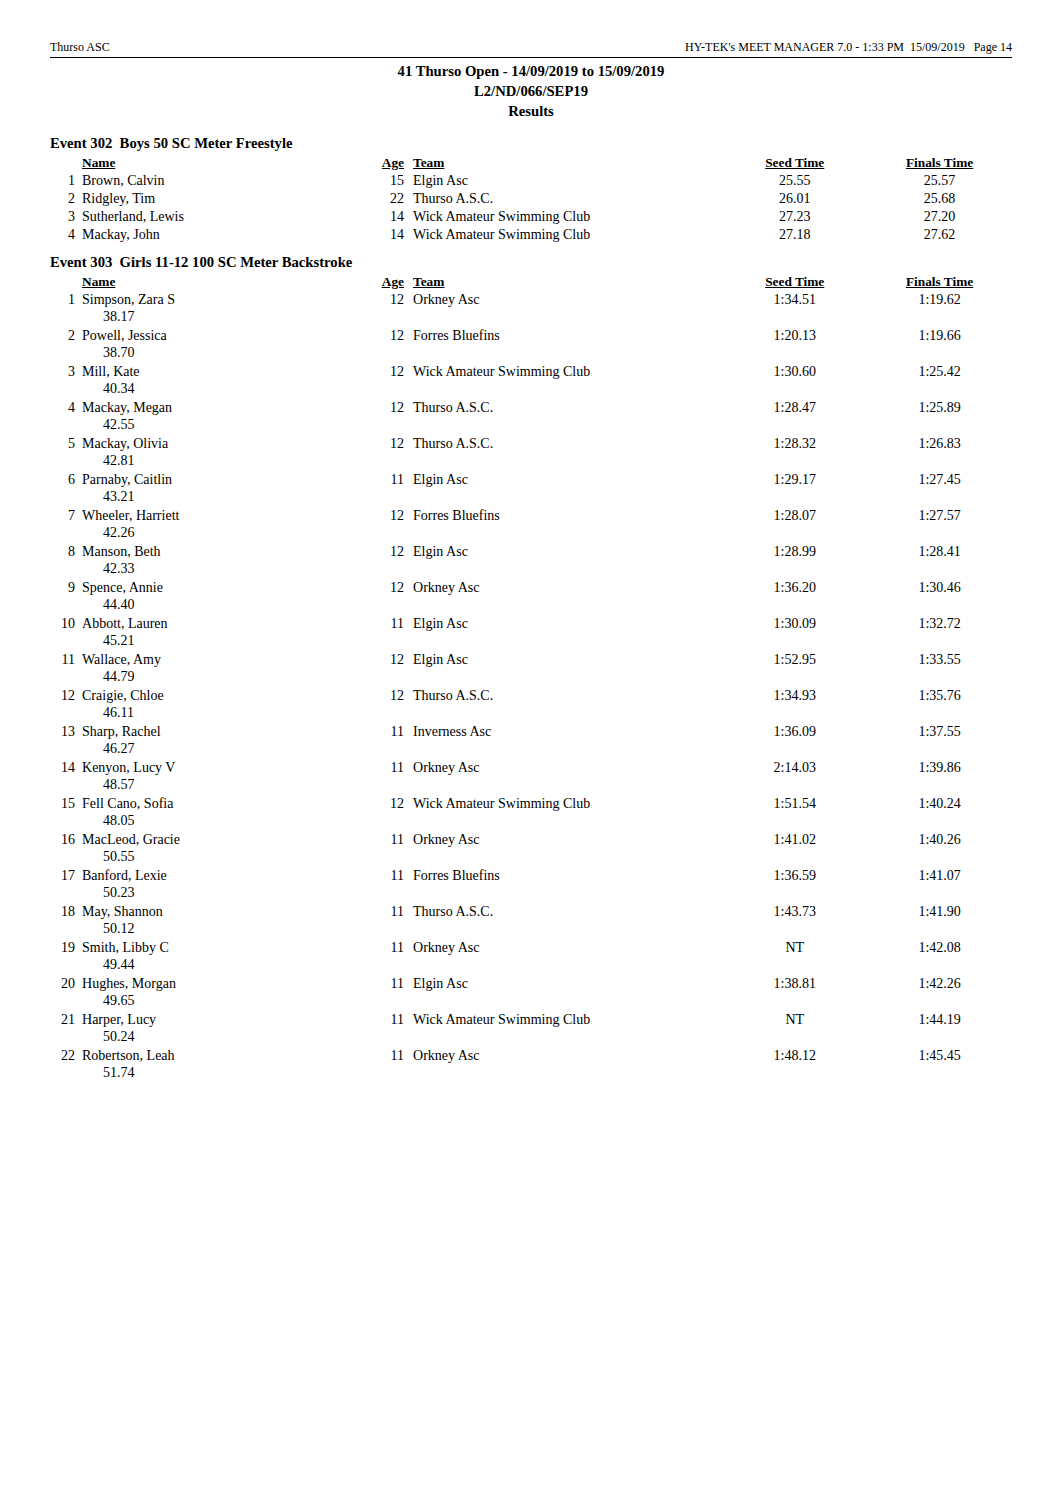Thurso ASC HY-TEK's MEET MANAGER 7.0 - 1:33 PM 15/09/2019 Page 14
41 Thurso Open - 14/09/2019 to 15/09/2019
L2/ND/066/SEP19
Results
Event 302 Boys 50 SC Meter Freestyle
| | Name | Age | Team | Seed Time | Finals Time |
| --- | --- | --- | --- | --- | --- |
| 1 | Brown, Calvin | 15 | Elgin Asc | 25.55 | 25.57 |
| 2 | Ridgley, Tim | 22 | Thurso A.S.C. | 26.01 | 25.68 |
| 3 | Sutherland, Lewis | 14 | Wick Amateur Swimming Club | 27.23 | 27.20 |
| 4 | Mackay, John | 14 | Wick Amateur Swimming Club | 27.18 | 27.62 |
Event 303 Girls 11-12 100 SC Meter Backstroke
| | Name | Age | Team | Seed Time | Finals Time |
| --- | --- | --- | --- | --- | --- |
| 1 | Simpson, Zara S | 12 | Orkney Asc | 1:34.51 | 1:19.62 |
| | 38.17 |
| 2 | Powell, Jessica | 12 | Forres Bluefins | 1:20.13 | 1:19.66 |
| | 38.70 |
| 3 | Mill, Kate | 12 | Wick Amateur Swimming Club | 1:30.60 | 1:25.42 |
| | 40.34 |
| 4 | Mackay, Megan | 12 | Thurso A.S.C. | 1:28.47 | 1:25.89 |
| | 42.55 |
| 5 | Mackay, Olivia | 12 | Thurso A.S.C. | 1:28.32 | 1:26.83 |
| | 42.81 |
| 6 | Parnaby, Caitlin | 11 | Elgin Asc | 1:29.17 | 1:27.45 |
| | 43.21 |
| 7 | Wheeler, Harriett | 12 | Forres Bluefins | 1:28.07 | 1:27.57 |
| | 42.26 |
| 8 | Manson, Beth | 12 | Elgin Asc | 1:28.99 | 1:28.41 |
| | 42.33 |
| 9 | Spence, Annie | 12 | Orkney Asc | 1:36.20 | 1:30.46 |
| | 44.40 |
| 10 | Abbott, Lauren | 11 | Elgin Asc | 1:30.09 | 1:32.72 |
| | 45.21 |
| 11 | Wallace, Amy | 12 | Elgin Asc | 1:52.95 | 1:33.55 |
| | 44.79 |
| 12 | Craigie, Chloe | 12 | Thurso A.S.C. | 1:34.93 | 1:35.76 |
| | 46.11 |
| 13 | Sharp, Rachel | 11 | Inverness Asc | 1:36.09 | 1:37.55 |
| | 46.27 |
| 14 | Kenyon, Lucy V | 11 | Orkney Asc | 2:14.03 | 1:39.86 |
| | 48.57 |
| 15 | Fell Cano, Sofia | 12 | Wick Amateur Swimming Club | 1:51.54 | 1:40.24 |
| | 48.05 |
| 16 | MacLeod, Gracie | 11 | Orkney Asc | 1:41.02 | 1:40.26 |
| | 50.55 |
| 17 | Banford, Lexie | 11 | Forres Bluefins | 1:36.59 | 1:41.07 |
| | 50.23 |
| 18 | May, Shannon | 11 | Thurso A.S.C. | 1:43.73 | 1:41.90 |
| | 50.12 |
| 19 | Smith, Libby C | 11 | Orkney Asc | NT | 1:42.08 |
| | 49.44 |
| 20 | Hughes, Morgan | 11 | Elgin Asc | 1:38.81 | 1:42.26 |
| | 49.65 |
| 21 | Harper, Lucy | 11 | Wick Amateur Swimming Club | NT | 1:44.19 |
| | 50.24 |
| 22 | Robertson, Leah | 11 | Orkney Asc | 1:48.12 | 1:45.45 |
| | 51.74 |